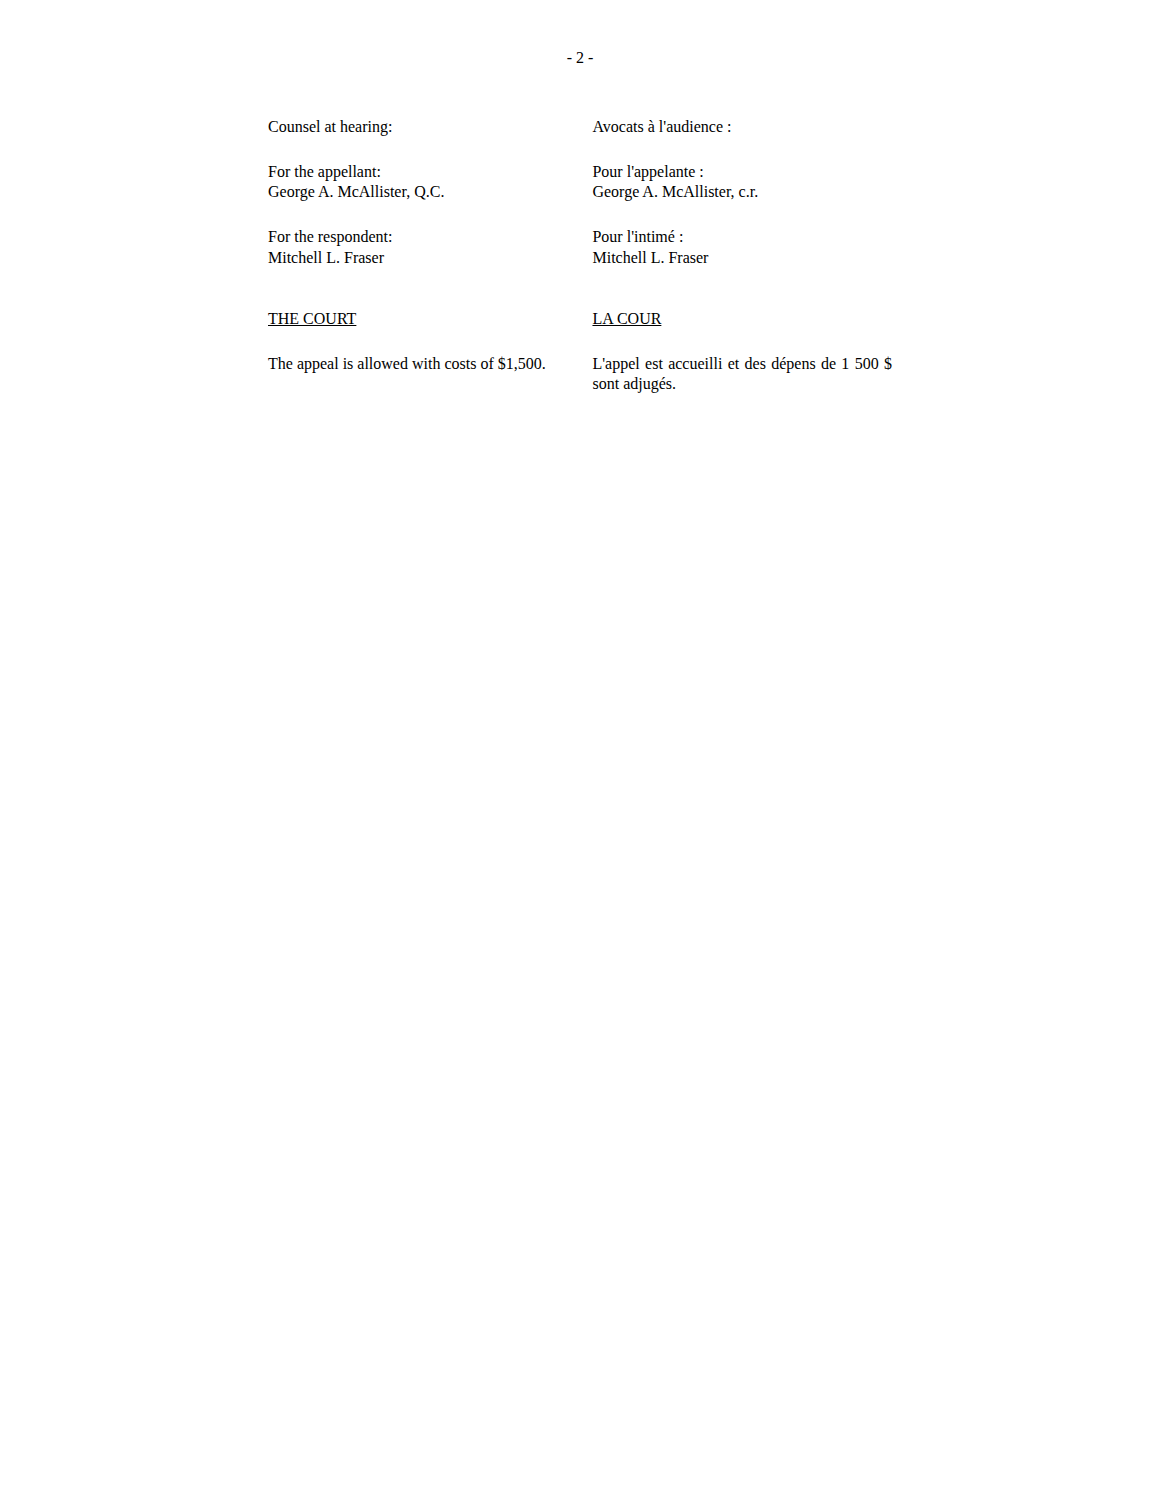- 2 -
Counsel at hearing:
For the appellant:
George A. McAllister, Q.C.
For the respondent:
Mitchell L. Fraser
THE COURT
The appeal is allowed with costs of $1,500.
Avocats à l'audience :
Pour l'appelante :
George A. McAllister, c.r.
Pour l'intimé :
Mitchell L. Fraser
LA COUR
L'appel est accueilli et des dépens de 1 500 $ sont adjugés.